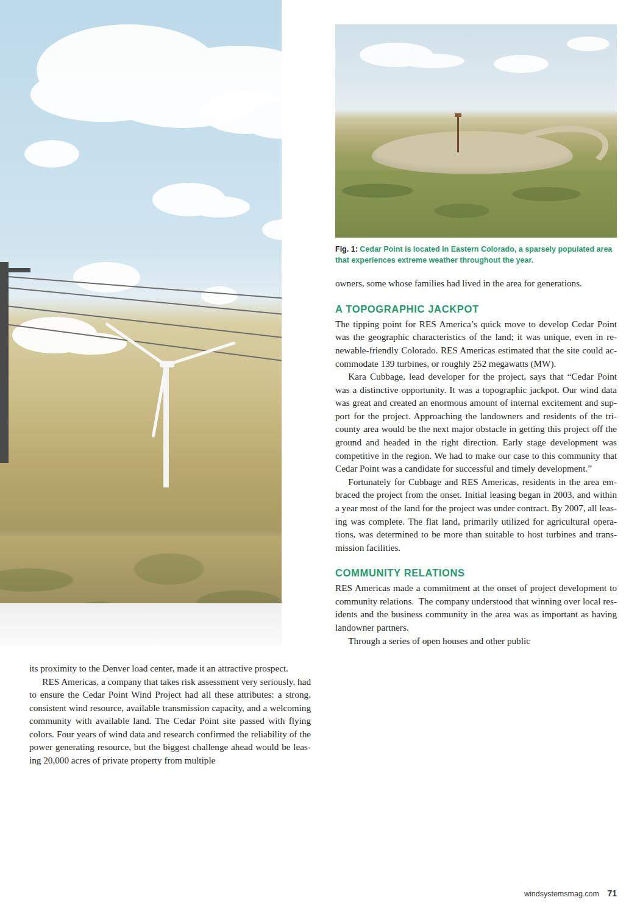its proximity to the Denver load center, made it an attractive prospect.
RES Americas, a company that takes risk assessment very seriously, had to ensure the Cedar Point Wind Project had all these attributes: a strong, consistent wind resource, available transmission capacity, and a welcoming community with available land. The Cedar Point site passed with flying colors. Four years of wind data and research confirmed the reliability of the power generating resource, but the biggest challenge ahead would be leasing 20,000 acres of private property from multiple
Fig. 1: Cedar Point is located in Eastern Colorado, a sparsely populated area that experiences extreme weather throughout the year.
owners, some whose families had lived in the area for generations.
A Topographic Jackpot
The tipping point for RES America’s quick move to develop Cedar Point was the geographic characteristics of the land; it was unique, even in renewable-friendly Colorado. RES Americas estimated that the site could accommodate 139 turbines, or roughly 252 megawatts (MW).
Kara Cubbage, lead developer for the project, says that “Cedar Point was a distinctive opportunity. It was a topographic jackpot. Our wind data was great and created an enormous amount of internal excitement and support for the project. Approaching the landowners and residents of the tri-county area would be the next major obstacle in getting this project off the ground and headed in the right direction. Early stage development was competitive in the region. We had to make our case to this community that Cedar Point was a candidate for successful and timely development.”
Fortunately for Cubbage and RES Americas, residents in the area embraced the project from the onset. Initial leasing began in 2003, and within a year most of the land for the project was under contract. By 2007, all leasing was complete. The flat land, primarily utilized for agricultural operations, was determined to be more than suitable to host turbines and transmission facilities.
Community Relations
RES Americas made a commitment at the onset of project development to community relations. The company understood that winning over local residents and the business community in the area was as important as having landowner partners.
Through a series of open houses and other public
windsystemsmag.com 71